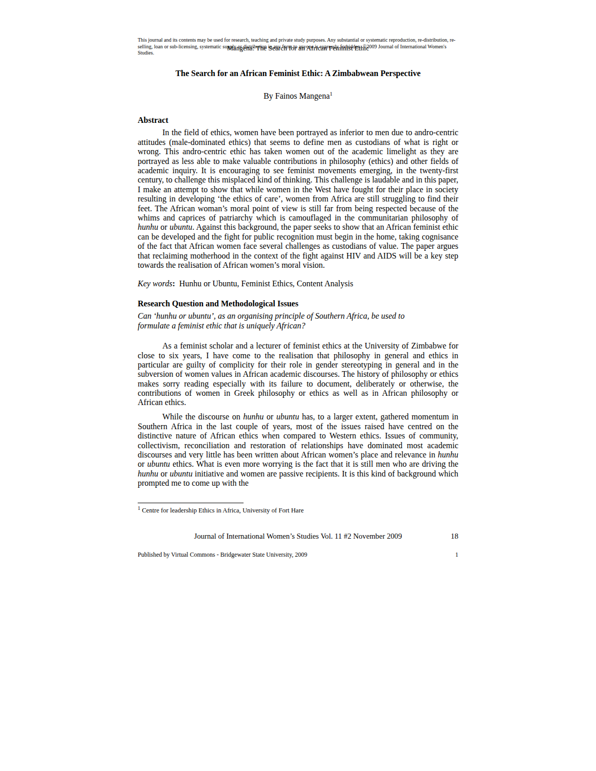This journal and its contents may be used for research, teaching and private study purposes. Any substantial or systematic reproduction, re-distribution, re-selling, loan or sub-licensing, systematic supply or distribution in any form to anyone is expressly forbidden. ©2009 Journal of International Women's Studies.
Mangena: The Search for an African Feminist Ethic
The Search for an African Feminist Ethic: A Zimbabwean Perspective
By Fainos Mangena1
Abstract
In the field of ethics, women have been portrayed as inferior to men due to andro-centric attitudes (male-dominated ethics) that seems to define men as custodians of what is right or wrong. This andro-centric ethic has taken women out of the academic limelight as they are portrayed as less able to make valuable contributions in philosophy (ethics) and other fields of academic inquiry. It is encouraging to see feminist movements emerging, in the twenty-first century, to challenge this misplaced kind of thinking. This challenge is laudable and in this paper, I make an attempt to show that while women in the West have fought for their place in society resulting in developing ‘the ethics of care’, women from Africa are still struggling to find their feet. The African woman’s moral point of view is still far from being respected because of the whims and caprices of patriarchy which is camouflaged in the communitarian philosophy of hunhu or ubuntu. Against this background, the paper seeks to show that an African feminist ethic can be developed and the fight for public recognition must begin in the home, taking cognisance of the fact that African women face several challenges as custodians of value. The paper argues that reclaiming motherhood in the context of the fight against HIV and AIDS will be a key step towards the realisation of African women’s moral vision.
Key words: Hunhu or Ubuntu, Feminist Ethics, Content Analysis
Research Question and Methodological Issues
Can ‘hunhu or ubuntu’, as an organising principle of Southern Africa, be used to
formulate a feminist ethic that is uniquely African?
As a feminist scholar and a lecturer of feminist ethics at the University of Zimbabwe for close to six years, I have come to the realisation that philosophy in general and ethics in particular are guilty of complicity for their role in gender stereotyping in general and in the subversion of women values in African academic discourses. The history of philosophy or ethics makes sorry reading especially with its failure to document, deliberately or otherwise, the contributions of women in Greek philosophy or ethics as well as in African philosophy or African ethics.
While the discourse on hunhu or ubuntu has, to a larger extent, gathered momentum in Southern Africa in the last couple of years, most of the issues raised have centred on the distinctive nature of African ethics when compared to Western ethics. Issues of community, collectivism, reconciliation and restoration of relationships have dominated most academic discourses and very little has been written about African women’s place and relevance in hunhu or ubuntu ethics. What is even more worrying is the fact that it is still men who are driving the hunhu or ubuntu initiative and women are passive recipients. It is this kind of background which prompted me to come up with the
1 Centre for leadership Ethics in Africa, University of Fort Hare
Journal of International Women’s Studies Vol. 11 #2 November 2009 18
Published by Virtual Commons - Bridgewater State University, 2009
1